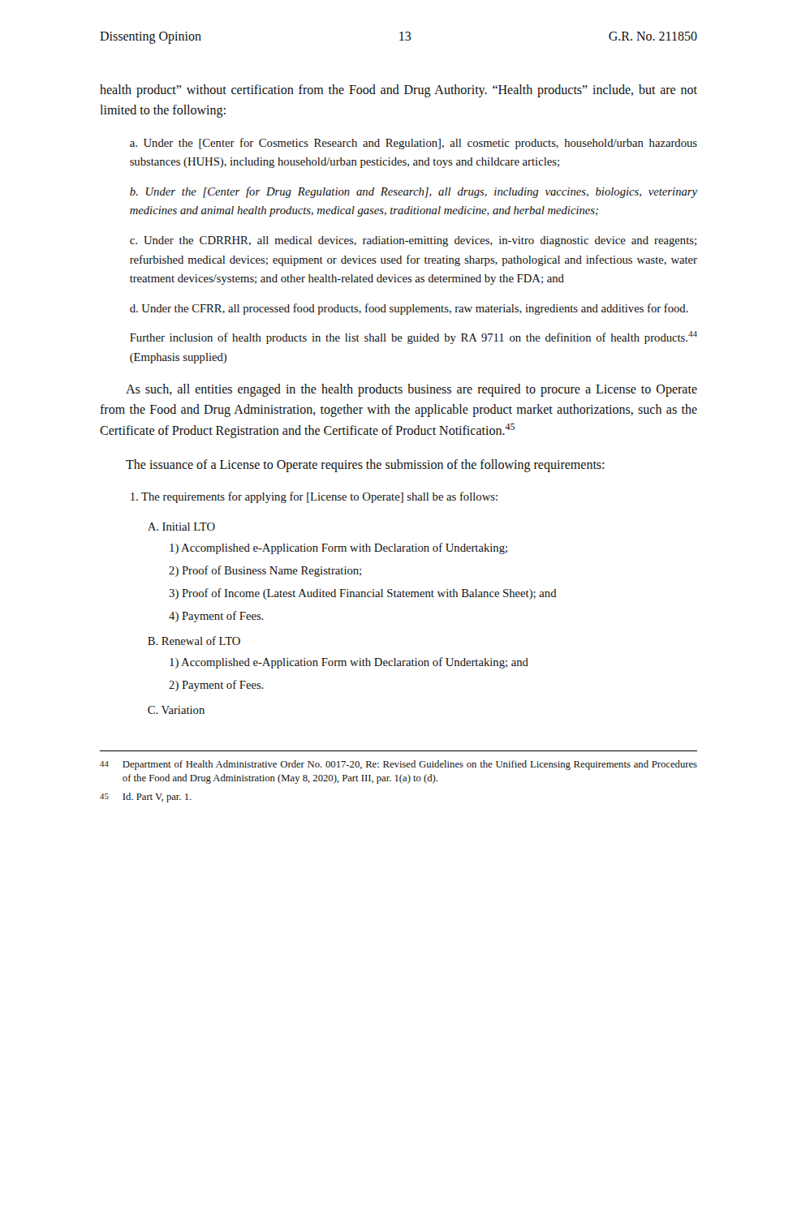Dissenting Opinion
13
G.R. No. 211850
health product” without certification from the Food and Drug Authority. “Health products” include, but are not limited to the following:
a. Under the [Center for Cosmetics Research and Regulation], all cosmetic products, household/urban hazardous substances (HUHS), including household/urban pesticides, and toys and childcare articles;
b. Under the [Center for Drug Regulation and Research], all drugs, including vaccines, biologics, veterinary medicines and animal health products, medical gases, traditional medicine, and herbal medicines;
c. Under the CDRRHR, all medical devices, radiation-emitting devices, in-vitro diagnostic device and reagents; refurbished medical devices; equipment or devices used for treating sharps, pathological and infectious waste, water treatment devices/systems; and other health-related devices as determined by the FDA; and
d. Under the CFRR, all processed food products, food supplements, raw materials, ingredients and additives for food.
Further inclusion of health products in the list shall be guided by RA 9711 on the definition of health products.44 (Emphasis supplied)
As such, all entities engaged in the health products business are required to procure a License to Operate from the Food and Drug Administration, together with the applicable product market authorizations, such as the Certificate of Product Registration and the Certificate of Product Notification.45
The issuance of a License to Operate requires the submission of the following requirements:
1. The requirements for applying for [License to Operate] shall be as follows:
A. Initial LTO
1) Accomplished e-Application Form with Declaration of Undertaking;
2) Proof of Business Name Registration;
3) Proof of Income (Latest Audited Financial Statement with Balance Sheet); and
4) Payment of Fees.
B. Renewal of LTO
1) Accomplished e-Application Form with Declaration of Undertaking; and
2) Payment of Fees.
C. Variation
44 Department of Health Administrative Order No. 0017-20, Re: Revised Guidelines on the Unified Licensing Requirements and Procedures of the Food and Drug Administration (May 8, 2020), Part III, par. 1(a) to (d).
45 Id. Part V, par. 1.